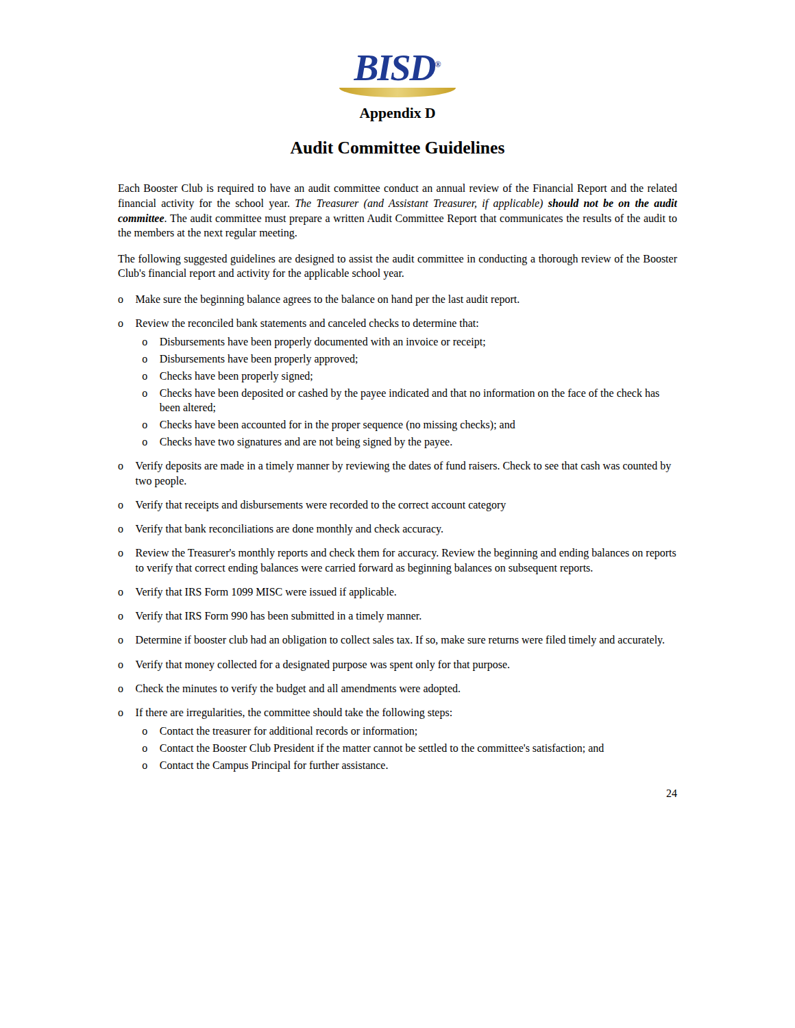BISD®
Appendix D
Audit Committee Guidelines
Each Booster Club is required to have an audit committee conduct an annual review of the Financial Report and the related financial activity for the school year. The Treasurer (and Assistant Treasurer, if applicable) should not be on the audit committee. The audit committee must prepare a written Audit Committee Report that communicates the results of the audit to the members at the next regular meeting.
The following suggested guidelines are designed to assist the audit committee in conducting a thorough review of the Booster Club's financial report and activity for the applicable school year.
Make sure the beginning balance agrees to the balance on hand per the last audit report.
Review the reconciled bank statements and canceled checks to determine that:
Disbursements have been properly documented with an invoice or receipt;
Disbursements have been properly approved;
Checks have been properly signed;
Checks have been deposited or cashed by the payee indicated and that no information on the face of the check has been altered;
Checks have been accounted for in the proper sequence (no missing checks); and
Checks have two signatures and are not being signed by the payee.
Verify deposits are made in a timely manner by reviewing the dates of fund raisers. Check to see that cash was counted by two people.
Verify that receipts and disbursements were recorded to the correct account category
Verify that bank reconciliations are done monthly and check accuracy.
Review the Treasurer's monthly reports and check them for accuracy. Review the beginning and ending balances on reports to verify that correct ending balances were carried forward as beginning balances on subsequent reports.
Verify that IRS Form 1099 MISC were issued if applicable.
Verify that IRS Form 990 has been submitted in a timely manner.
Determine if booster club had an obligation to collect sales tax. If so, make sure returns were filed timely and accurately.
Verify that money collected for a designated purpose was spent only for that purpose.
Check the minutes to verify the budget and all amendments were adopted.
If there are irregularities, the committee should take the following steps:
Contact the treasurer for additional records or information;
Contact the Booster Club President if the matter cannot be settled to the committee's satisfaction; and
Contact the Campus Principal for further assistance.
24